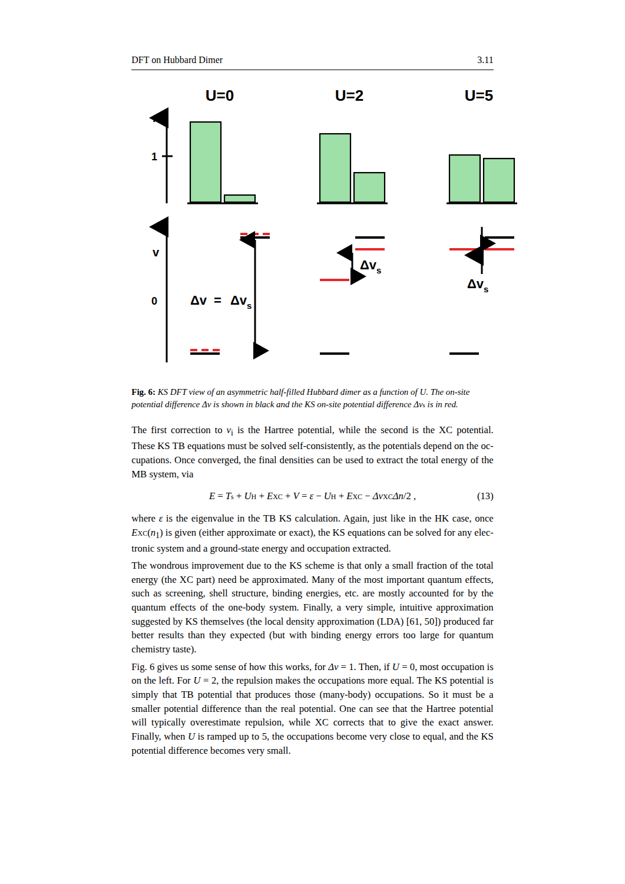DFT on Hubbard Dimer 3.11
U=0 U=2 U=5 n 1 v 0 Δv = Δv s Δv s Δv s
Fig. 6: KS DFT view of an asymmetric half-filled Hubbard dimer as a function of U. The on-site potential difference Δv is shown in black and the KS on-site potential difference Δv s is in red.
The first correction to vi is the Hartree potential, while the second is the XC potential. These KS TB equations must be solved self-consistently, as the potentials depend on the occupations. Once converged, the final densities can be used to extract the total energy of the MB system, via
E = Ts + UH + EXC + V = ε − UH + EXC − Δv XC Δn/2 , (13)
where ε is the eigenvalue in the TB KS calculation. Again, just like in the HK case, once EXC(n1) is given (either approximate or exact), the KS equations can be solved for any electronic system and a ground-state energy and occupation extracted.
The wondrous improvement due to the KS scheme is that only a small fraction of the total energy (the XC part) need be approximated. Many of the most important quantum effects, such as screening, shell structure, binding energies, etc. are mostly accounted for by the quantum effects of the one-body system. Finally, a very simple, intuitive approximation suggested by KS themselves (the local density approximation (LDA) [61, 50]) produced far better results than they expected (but with binding energy errors too large for quantum chemistry taste).
Fig. 6 gives us some sense of how this works, for Δv = 1. Then, if U = 0, most occupation is on the left. For U = 2, the repulsion makes the occupations more equal. The KS potential is simply that TB potential that produces those (many-body) occupations. So it must be a smaller potential difference than the real potential. One can see that the Hartree potential will typically overestimate repulsion, while XC corrects that to give the exact answer. Finally, when U is ramped up to 5, the occupations become very close to equal, and the KS potential difference becomes very small.